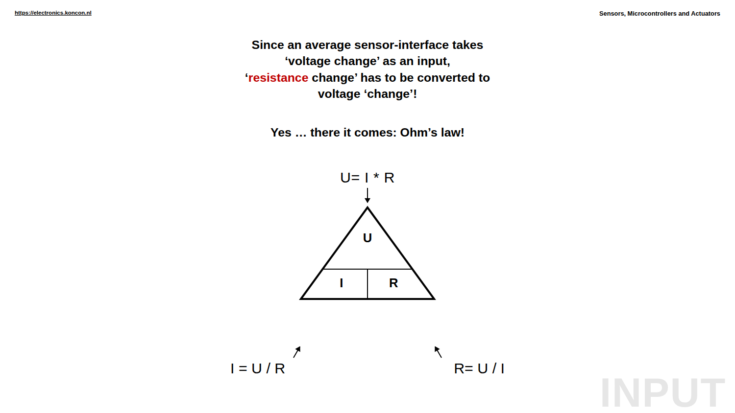https://electronics.koncon.nl Sensors, Microcontrollers and Actuators
Since an average sensor-interface takes
‘voltage change’ as an input,
‘resistance change’ has to be converted to
voltage ‘change’!
Yes … there it comes: Ohm’s law!
U= I * R
U I R
I = U / R
R= U / I
INPUT